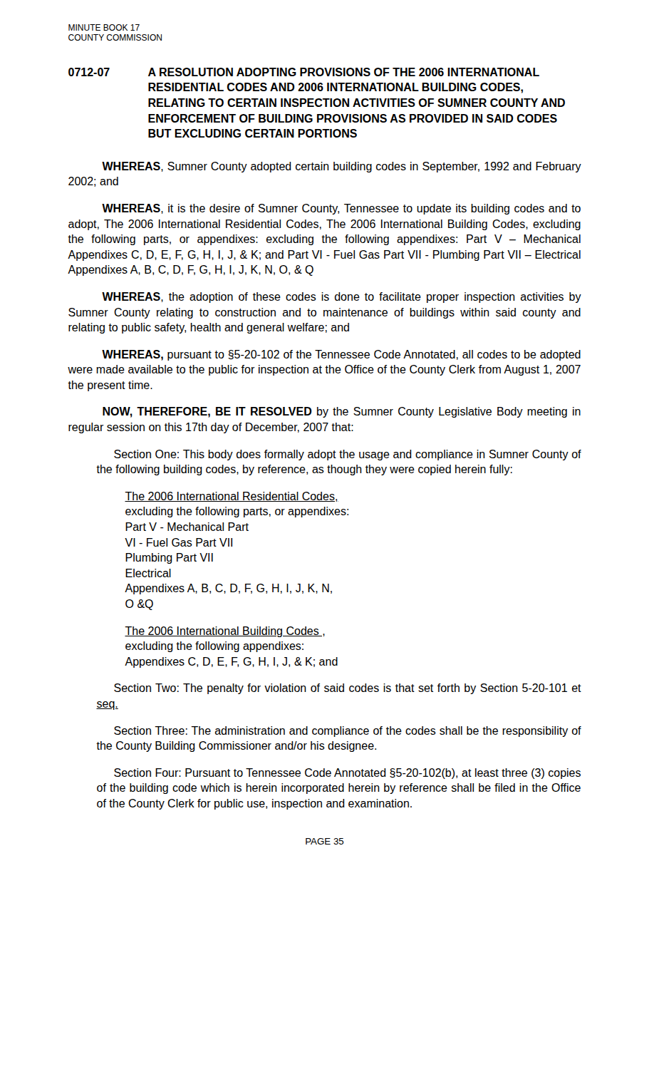MINUTE BOOK 17
COUNTY COMMISSION
0712-07
A Resolution Adopting Provisions of the 2006 International Residential Codes and 2006 International Building Codes, Relating to Certain Inspection Activities of Sumner County and Enforcement of Building Provisions as Provided in Said Codes but Excluding Certain Portions
WHEREAS, Sumner County adopted certain building codes in September, 1992 and February 2002; and
WHEREAS, it is the desire of Sumner County, Tennessee to update its building codes and to adopt, The 2006 International Residential Codes, The 2006 International Building Codes, excluding the following parts, or appendixes: excluding the following appendixes: Part V – Mechanical Appendixes C, D, E, F, G, H, I, J, & K; and Part VI - Fuel Gas Part VII - Plumbing Part VII – Electrical Appendixes A, B, C, D, F, G, H, I, J, K, N, O, & Q
WHEREAS, the adoption of these codes is done to facilitate proper inspection activities by Sumner County relating to construction and to maintenance of buildings within said county and relating to public safety, health and general welfare; and
WHEREAS, pursuant to §5-20-102 of the Tennessee Code Annotated, all codes to be adopted were made available to the public for inspection at the Office of the County Clerk from August 1, 2007 the present time.
NOW, THEREFORE, BE IT RESOLVED by the Sumner County Legislative Body meeting in regular session on this 17th day of December, 2007 that:
Section One: This body does formally adopt the usage and compliance in Sumner County of the following building codes, by reference, as though they were copied herein fully:
The 2006 International Residential Codes,
excluding the following parts, or appendixes:
Part V - Mechanical Part
VI - Fuel Gas Part VII
Plumbing Part VII
Electrical
Appendixes A, B, C, D, F, G, H, I, J, K, N,
O &Q
The 2006 International Building Codes ,
excluding the following appendixes:
Appendixes C, D, E, F, G, H, I, J, & K; and
Section Two: The penalty for violation of said codes is that set forth by Section 5-20-101 et seq.
Section Three: The administration and compliance of the codes shall be the responsibility of the County Building Commissioner and/or his designee.
Section Four: Pursuant to Tennessee Code Annotated §5-20-102(b), at least three (3) copies of the building code which is herein incorporated herein by reference shall be filed in the Office of the County Clerk for public use, inspection and examination.
PAGE 35